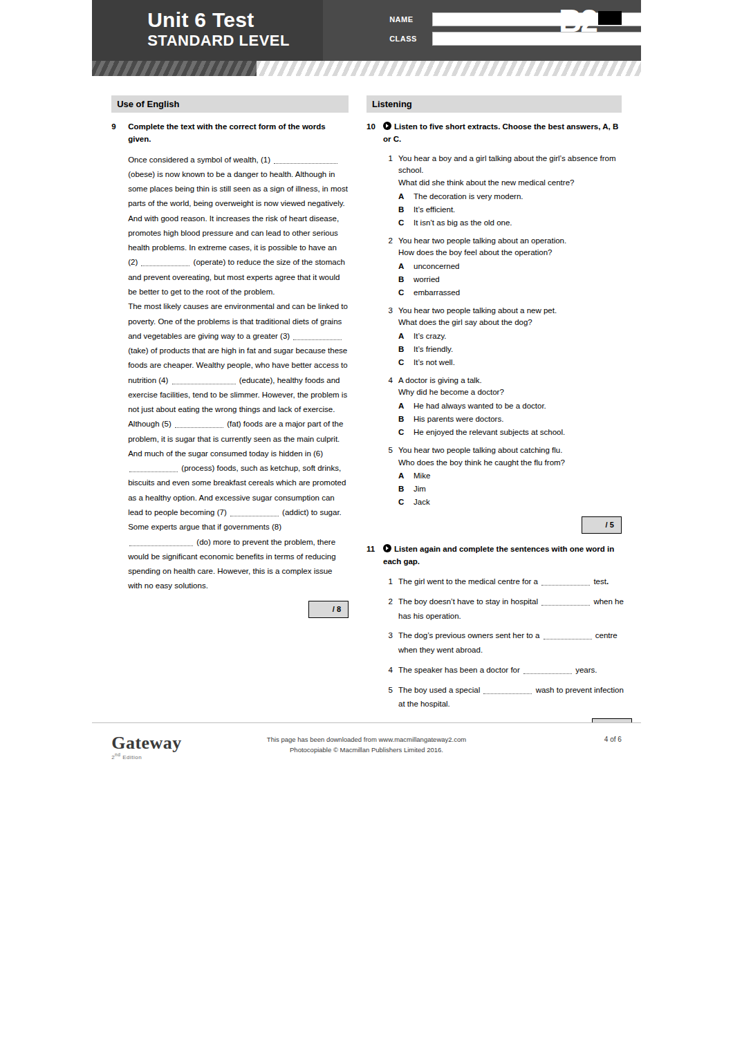Unit 6 Test
STANDARD LEVEL
NAME
CLASS
B2
Use of English
9
Complete the text with the correct form of the words given.
Once considered a symbol of wealth, (1) (obese) is now known to be a danger to health. Although in some places being thin is still seen as a sign of illness, in most parts of the world, being overweight is now viewed negatively. And with good reason. It increases the risk of heart disease, promotes high blood pressure and can lead to other serious health problems. In extreme cases, it is possible to have an (2) (operate) to reduce the size of the stomach and prevent overeating, but most experts agree that it would be better to get to the root of the problem.
The most likely causes are environmental and can be linked to poverty. One of the problems is that traditional diets of grains and vegetables are giving way to a greater (3) (take) of products that are high in fat and sugar because these foods are cheaper. Wealthy people, who have better access to nutrition (4) (educate), healthy foods and exercise facilities, tend to be slimmer. However, the problem is not just about eating the wrong things and lack of exercise. Although (5) (fat) foods are a major part of the problem, it is sugar that is currently seen as the main culprit. And much of the sugar consumed today is hidden in (6) (process) foods, such as ketchup, soft drinks, biscuits and even some breakfast cereals which are promoted as a healthy option. And excessive sugar consumption can lead to people becoming (7) (addict) to sugar.
Some experts argue that if governments (8) (do) more to prevent the problem, there would be significant economic benefits in terms of reducing spending on health care. However, this is a complex issue with no easy solutions.
/ 8
Listening
10
Listen to five short extracts. Choose the best answers, A, B or C.
You hear a boy and a girl talking about the girl’s absence from school.
What did she think about the new medical centre?
AThe decoration is very modern.
BIt’s efficient.
CIt isn’t as big as the old one.
You hear two people talking about an operation.
How does the boy feel about the operation?
Aunconcerned
Bworried
Cembarrassed
You hear two people talking about a new pet.
What does the girl say about the dog?
AIt’s crazy.
BIt’s friendly.
CIt’s not well.
A doctor is giving a talk.
Why did he become a doctor?
AHe had always wanted to be a doctor.
BHis parents were doctors.
CHe enjoyed the relevant subjects at school.
You hear two people talking about catching flu.
Who does the boy think he caught the flu from?
AMike
BJim
CJack
/ 5
11
Listen again and complete the sentences with one word in each gap.
The girl went to the medical centre for a test.
The boy doesn’t have to stay in hospital when he has his operation.
The dog’s previous owners sent her to a centre when they went abroad.
The speaker has been a doctor for years.
The boy used a special wash to prevent infection at the hospital.
/ 5
Total
/ 10
Gateway 2nd Edition
This page has been downloaded from www.macmillangateway2.com
Photocopiable © Macmillan Publishers Limited 2016.
4 of 6